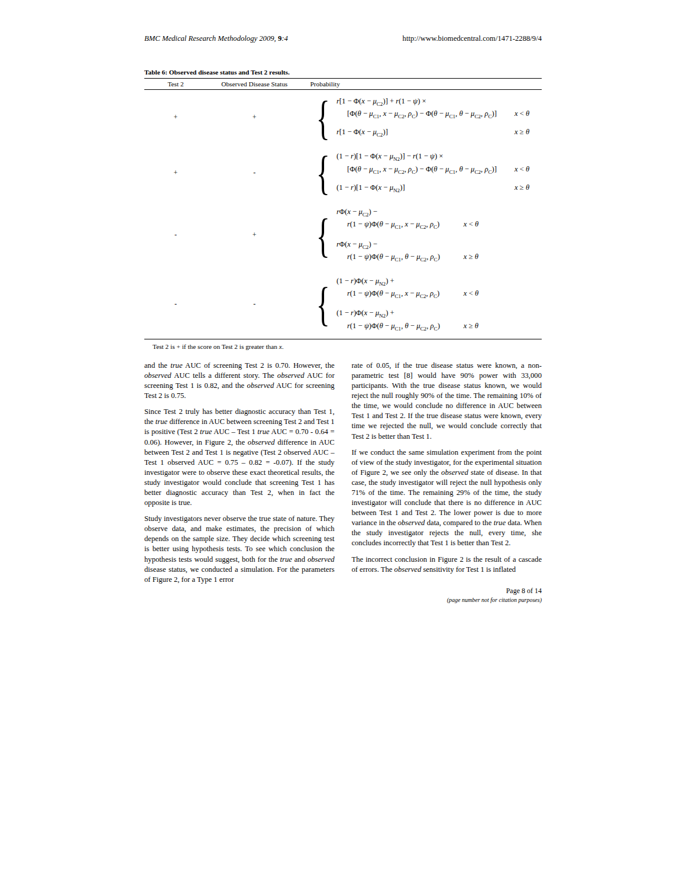BMC Medical Research Methodology 2009, 9:4
http://www.biomedcentral.com/1471-2288/9/4
Table 6: Observed disease status and Test 2 results.
| Test 2 | Observed Disease Status | Probability |
| --- | --- | --- |
| + | + | { r [1 − Φ( x − μ C2 )] + r (1 − ψ ) × [Φ( θ − μ C1 , x − μ C2 , ρ C ) − Φ( θ − μ C1 , θ − μ C2 , ρ C )] x < θ r [1 − Φ( x − μ C2 )] x ≥ θ |
| + | - | { (1 − r )[1 − Φ( x − μ N2 )] − r (1 − ψ ) × [Φ( θ − μ C1 , x − μ C2 , ρ C ) − Φ( θ − μ C1 , θ − μ C2 , ρ C )] x < θ (1 − r )[1 − Φ( x − μ N2 )] x ≥ θ |
| - | + | { r Φ( x − μ C2 ) − r (1 − ψ )Φ( θ − μ C1 , x − μ C2 , ρ C ) x < θ r Φ( x − μ C2 ) − r (1 − ψ )Φ( θ − μ C1 , θ − μ C2 , ρ C ) x ≥ θ |
| - | - | { (1 − r )Φ( x − μ N2 ) + r (1 − ψ )Φ( θ − μ C1 , x − μ C2 , ρ C ) x < θ (1 − r )Φ( x − μ N2 ) + r (1 − ψ )Φ( θ − μ C1 , θ − μ C2 , ρ C ) x ≥ θ |
Test 2 is + if the score on Test 2 is greater than x.
and the true AUC of screening Test 2 is 0.70. However, the observed AUC tells a different story. The observed AUC for screening Test 1 is 0.82, and the observed AUC for screening Test 2 is 0.75.
Since Test 2 truly has better diagnostic accuracy than Test 1, the true difference in AUC between screening Test 2 and Test 1 is positive (Test 2 true AUC – Test 1 true AUC = 0.70 - 0.64 = 0.06). However, in Figure 2, the observed difference in AUC between Test 2 and Test 1 is negative (Test 2 observed AUC – Test 1 observed AUC = 0.75 – 0.82 = -0.07). If the study investigator were to observe these exact theoretical results, the study investigator would conclude that screening Test 1 has better diagnostic accuracy than Test 2, when in fact the opposite is true.
Study investigators never observe the true state of nature. They observe data, and make estimates, the precision of which depends on the sample size. They decide which screening test is better using hypothesis tests. To see which conclusion the hypothesis tests would suggest, both for the true and observed disease status, we conducted a simulation. For the parameters of Figure 2, for a Type 1 error
rate of 0.05, if the true disease status were known, a non-parametric test [8] would have 90% power with 33,000 participants. With the true disease status known, we would reject the null roughly 90% of the time. The remaining 10% of the time, we would conclude no difference in AUC between Test 1 and Test 2. If the true disease status were known, every time we rejected the null, we would conclude correctly that Test 2 is better than Test 1.
If we conduct the same simulation experiment from the point of view of the study investigator, for the experimental situation of Figure 2, we see only the observed state of disease. In that case, the study investigator will reject the null hypothesis only 71% of the time. The remaining 29% of the time, the study investigator will conclude that there is no difference in AUC between Test 1 and Test 2. The lower power is due to more variance in the observed data, compared to the true data. When the study investigator rejects the null, every time, she concludes incorrectly that Test 1 is better than Test 2.
The incorrect conclusion in Figure 2 is the result of a cascade of errors. The observed sensitivity for Test 1 is inflated
Page 8 of 14
(page number not for citation purposes)